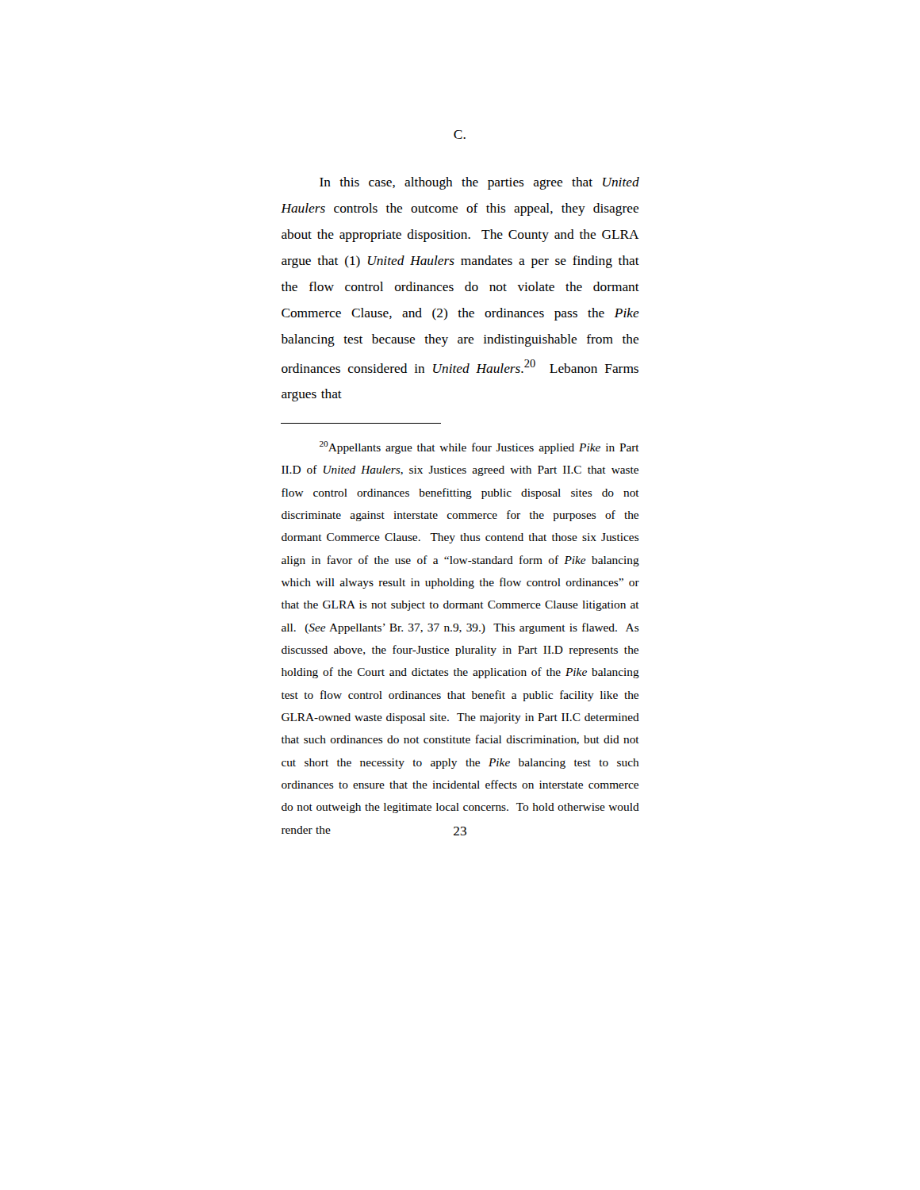C.
In this case, although the parties agree that United Haulers controls the outcome of this appeal, they disagree about the appropriate disposition. The County and the GLRA argue that (1) United Haulers mandates a per se finding that the flow control ordinances do not violate the dormant Commerce Clause, and (2) the ordinances pass the Pike balancing test because they are indistinguishable from the ordinances considered in United Haulers.20 Lebanon Farms argues that
20Appellants argue that while four Justices applied Pike in Part II.D of United Haulers, six Justices agreed with Part II.C that waste flow control ordinances benefitting public disposal sites do not discriminate against interstate commerce for the purposes of the dormant Commerce Clause. They thus contend that those six Justices align in favor of the use of a “low-standard form of Pike balancing which will always result in upholding the flow control ordinances” or that the GLRA is not subject to dormant Commerce Clause litigation at all. (See Appellants’ Br. 37, 37 n.9, 39.) This argument is flawed. As discussed above, the four-Justice plurality in Part II.D represents the holding of the Court and dictates the application of the Pike balancing test to flow control ordinances that benefit a public facility like the GLRA-owned waste disposal site. The majority in Part II.C determined that such ordinances do not constitute facial discrimination, but did not cut short the necessity to apply the Pike balancing test to such ordinances to ensure that the incidental effects on interstate commerce do not outweigh the legitimate local concerns. To hold otherwise would render the
23